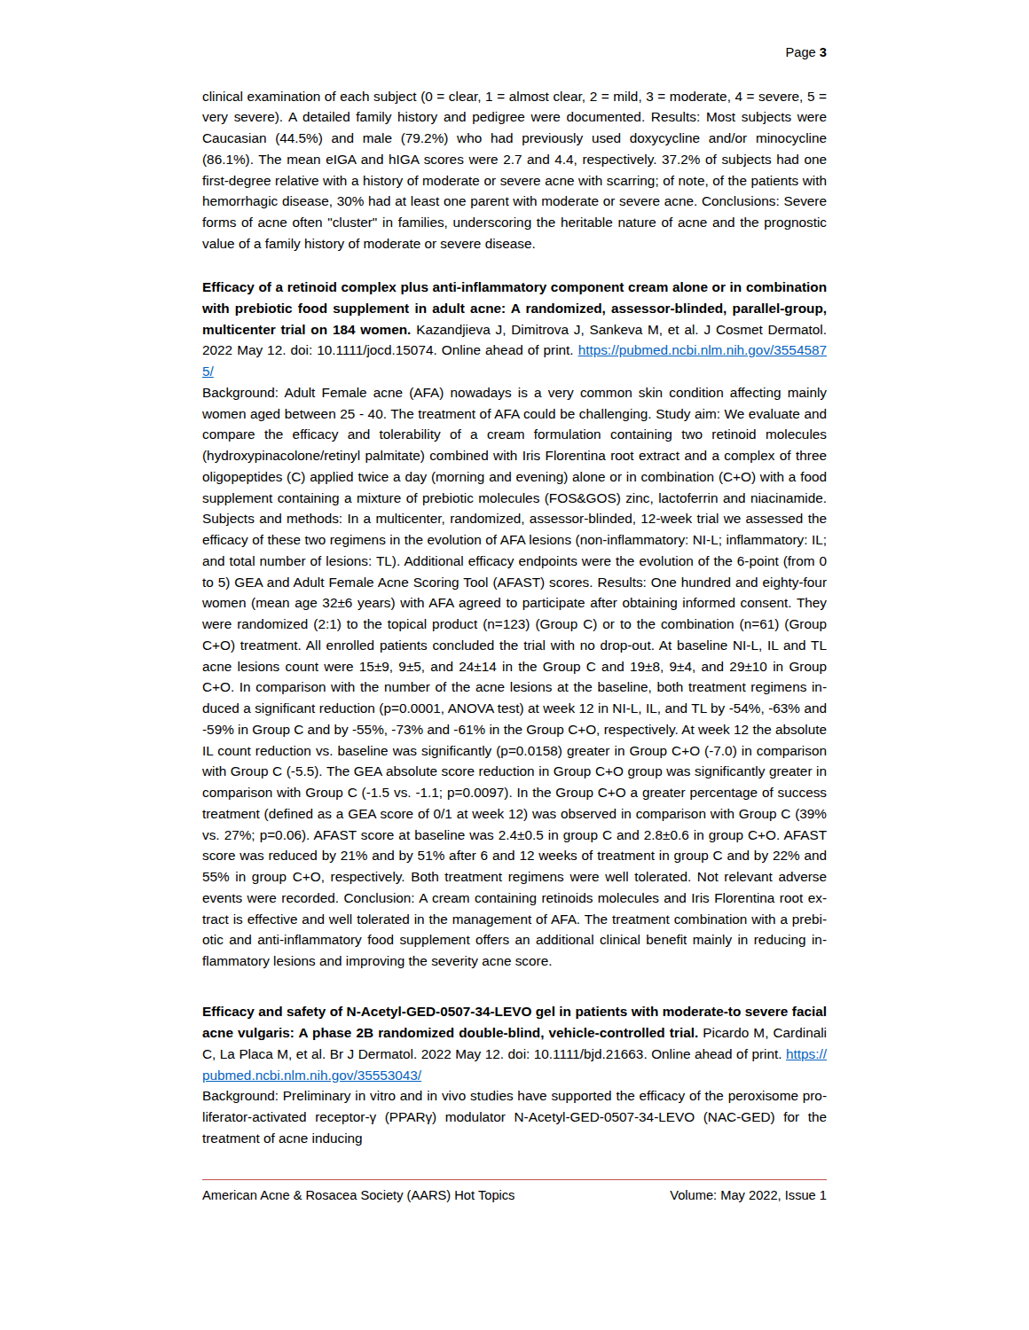Page 3
clinical examination of each subject (0 = clear, 1 = almost clear, 2 = mild, 3 = moderate, 4 = severe, 5 = very severe). A detailed family history and pedigree were documented. Results: Most subjects were Caucasian (44.5%) and male (79.2%) who had previously used doxycycline and/or minocycline (86.1%). The mean eIGA and hIGA scores were 2.7 and 4.4, respectively. 37.2% of subjects had one first-degree relative with a history of moderate or severe acne with scarring; of note, of the patients with hemorrhagic disease, 30% had at least one parent with moderate or severe acne. Conclusions: Severe forms of acne often "cluster" in families, underscoring the heritable nature of acne and the prognostic value of a family history of moderate or severe disease.
Efficacy of a retinoid complex plus anti-inflammatory component cream alone or in combination with prebiotic food supplement in adult acne: A randomized, assessor-blinded, parallel-group, multicenter trial on 184 women. Kazandjieva J, Dimitrova J, Sankeva M, et al. J Cosmet Dermatol. 2022 May 12. doi: 10.1111/jocd.15074. Online ahead of print. https://pubmed.ncbi.nlm.nih.gov/35545875/
Background: Adult Female acne (AFA) nowadays is a very common skin condition affecting mainly women aged between 25 - 40. The treatment of AFA could be challenging. Study aim: We evaluate and compare the efficacy and tolerability of a cream formulation containing two retinoid molecules (hydroxypinacolone/retinyl palmitate) combined with Iris Florentina root extract and a complex of three oligopeptides (C) applied twice a day (morning and evening) alone or in combination (C+O) with a food supplement containing a mixture of prebiotic molecules (FOS&GOS) zinc, lactoferrin and niacinamide. Subjects and methods: In a multicenter, randomized, assessor-blinded, 12-week trial we assessed the efficacy of these two regimens in the evolution of AFA lesions (non-inflammatory: NI-L; inflammatory: IL; and total number of lesions: TL). Additional efficacy endpoints were the evolution of the 6-point (from 0 to 5) GEA and Adult Female Acne Scoring Tool (AFAST) scores. Results: One hundred and eighty-four women (mean age 32±6 years) with AFA agreed to participate after obtaining informed consent. They were randomized (2:1) to the topical product (n=123) (Group C) or to the combination (n=61) (Group C+O) treatment. All enrolled patients concluded the trial with no drop-out. At baseline NI-L, IL and TL acne lesions count were 15±9, 9±5, and 24±14 in the Group C and 19±8, 9±4, and 29±10 in Group C+O. In comparison with the number of the acne lesions at the baseline, both treatment regimens induced a significant reduction (p=0.0001, ANOVA test) at week 12 in NI-L, IL, and TL by -54%, -63% and -59% in Group C and by -55%, -73% and -61% in the Group C+O, respectively. At week 12 the absolute IL count reduction vs. baseline was significantly (p=0.0158) greater in Group C+O (-7.0) in comparison with Group C (-5.5). The GEA absolute score reduction in Group C+O group was significantly greater in comparison with Group C (-1.5 vs. -1.1; p=0.0097). In the Group C+O a greater percentage of success treatment (defined as a GEA score of 0/1 at week 12) was observed in comparison with Group C (39% vs. 27%; p=0.06). AFAST score at baseline was 2.4±0.5 in group C and 2.8±0.6 in group C+O. AFAST score was reduced by 21% and by 51% after 6 and 12 weeks of treatment in group C and by 22% and 55% in group C+O, respectively. Both treatment regimens were well tolerated. Not relevant adverse events were recorded. Conclusion: A cream containing retinoids molecules and Iris Florentina root extract is effective and well tolerated in the management of AFA. The treatment combination with a prebiotic and anti-inflammatory food supplement offers an additional clinical benefit mainly in reducing inflammatory lesions and improving the severity acne score.
Efficacy and safety of N-Acetyl-GED-0507-34-LEVO gel in patients with moderate-to severe facial acne vulgaris: A phase 2B randomized double-blind, vehicle-controlled trial. Picardo M, Cardinali C, La Placa M, et al. Br J Dermatol. 2022 May 12. doi: 10.1111/bjd.21663. Online ahead of print. https://pubmed.ncbi.nlm.nih.gov/35553043/
Background: Preliminary in vitro and in vivo studies have supported the efficacy of the peroxisome proliferator-activated receptor-γ (PPARγ) modulator N-Acetyl-GED-0507-34-LEVO (NAC-GED) for the treatment of acne inducing
American Acne & Rosacea Society (AARS) Hot Topics Volume: May 2022, Issue 1